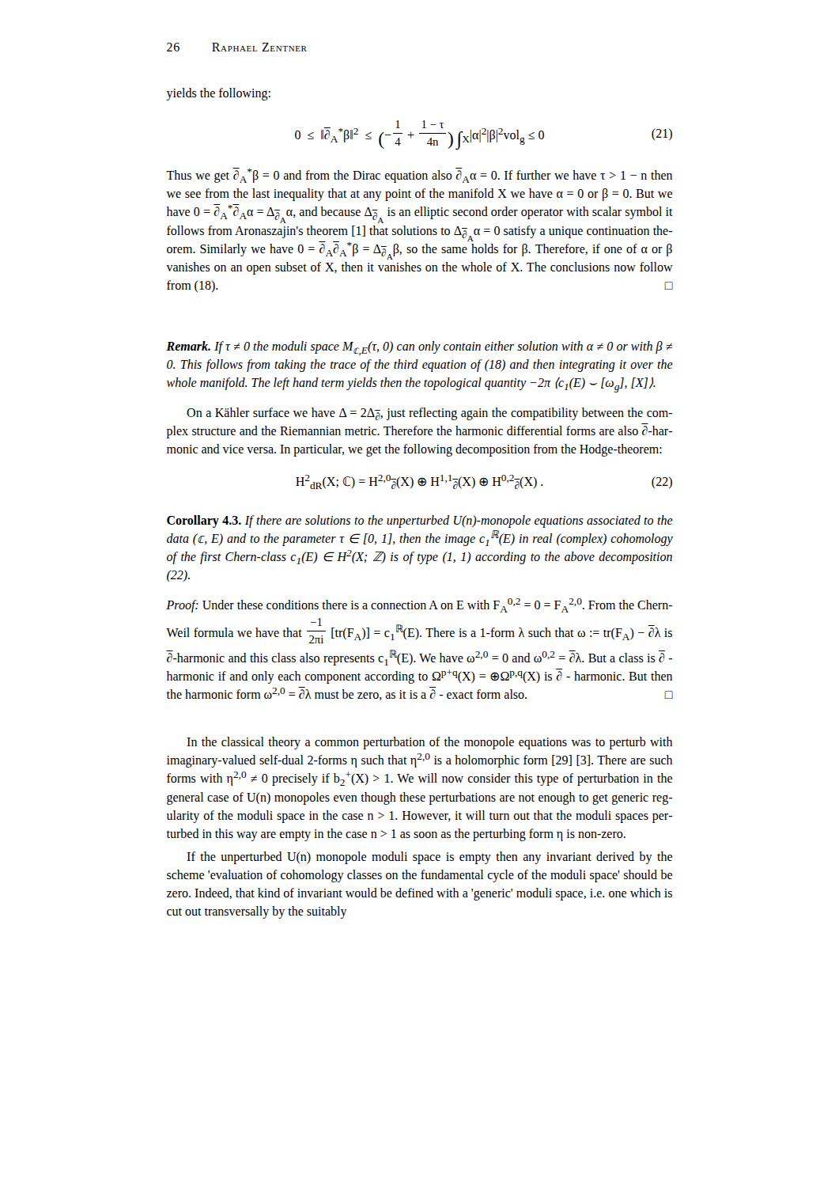26 Raphael Zentner
yields the following:
0 ≤ ‖∂A*β‖2 ≤ (−14 + 1 − τ 4n) ∫X|α|2|β|2volg ≤ 0 (21)
Thus we get ∂A*β = 0 and from the Dirac equation also ∂Aα = 0. If further we have τ > 1 − n then we see from the last inequality that at any point of the manifold X we have α = 0 or β = 0. But we have 0 = ∂A*∂Aα = Δ∂Aα, and because Δ∂A is an elliptic second order operator with scalar symbol it follows from Aronaszajin's theorem [1] that solutions to Δ∂Aα = 0 satisfy a unique continuation theorem. Similarly we have 0 = ∂A∂A*β = Δ∂Aβ, so the same holds for β. Therefore, if one of α or β vanishes on an open subset of X, then it vanishes on the whole of X. The conclusions now follow from (18). □
Remark. If τ ≠ 0 the moduli space M𝕔,E(τ, 0) can only contain either solution with α ≠ 0 or with β ≠ 0. This follows from taking the trace of the third equation of (18) and then integrating it over the whole manifold. The left hand term yields then the topological quantity −2π ⟨c1(E) ⌣ [ωg], [X]⟩.
On a Kähler surface we have Δ = 2Δ∂, just reflecting again the compatibility between the complex structure and the Riemannian metric. Therefore the harmonic differential forms are also ∂-harmonic and vice versa. In particular, we get the following decomposition from the Hodge-theorem:
H2dR(X; ℂ) = H2,0∂(X) ⊕ H1,1∂(X) ⊕ H0,2∂(X) . (22)
Corollary 4.3. If there are solutions to the unperturbed U(n)-monopole equations associated to the data (𝕔, E) and to the parameter τ ∈ [0, 1], then the image c1ℝ(E) in real (complex) cohomology of the first Chern-class c1(E) ∈ H2(X; ℤ) is of type (1, 1) according to the above decomposition (22).
Proof: Under these conditions there is a connection A on E with FA0,2 = 0 = FA2,0. From the Chern-Weil formula we have that −12πi [tr(FA)] = c1ℝ(E). There is a 1-form λ such that ω := tr(FA) − ∂λ is ∂-harmonic and this class also represents c1ℝ(E). We have ω2,0 = 0 and ω0,2 = ∂λ. But a class is ∂ - harmonic if and only each component according to Ωp+q(X) = ⊕Ωp,q(X) is ∂ - harmonic. But then the harmonic form ω2,0 = ∂λ must be zero, as it is a ∂ - exact form also. □
In the classical theory a common perturbation of the monopole equations was to perturb with imaginary-valued self-dual 2-forms η such that η2,0 is a holomorphic form [29] [3]. There are such forms with η2,0 ≠ 0 precisely if b2+(X) > 1. We will now consider this type of perturbation in the general case of U(n) monopoles even though these perturbations are not enough to get generic regularity of the moduli space in the case n > 1. However, it will turn out that the moduli spaces perturbed in this way are empty in the case n > 1 as soon as the perturbing form η is non-zero.
If the unperturbed U(n) monopole moduli space is empty then any invariant derived by the scheme 'evaluation of cohomology classes on the fundamental cycle of the moduli space' should be zero. Indeed, that kind of invariant would be defined with a 'generic' moduli space, i.e. one which is cut out transversally by the suitably